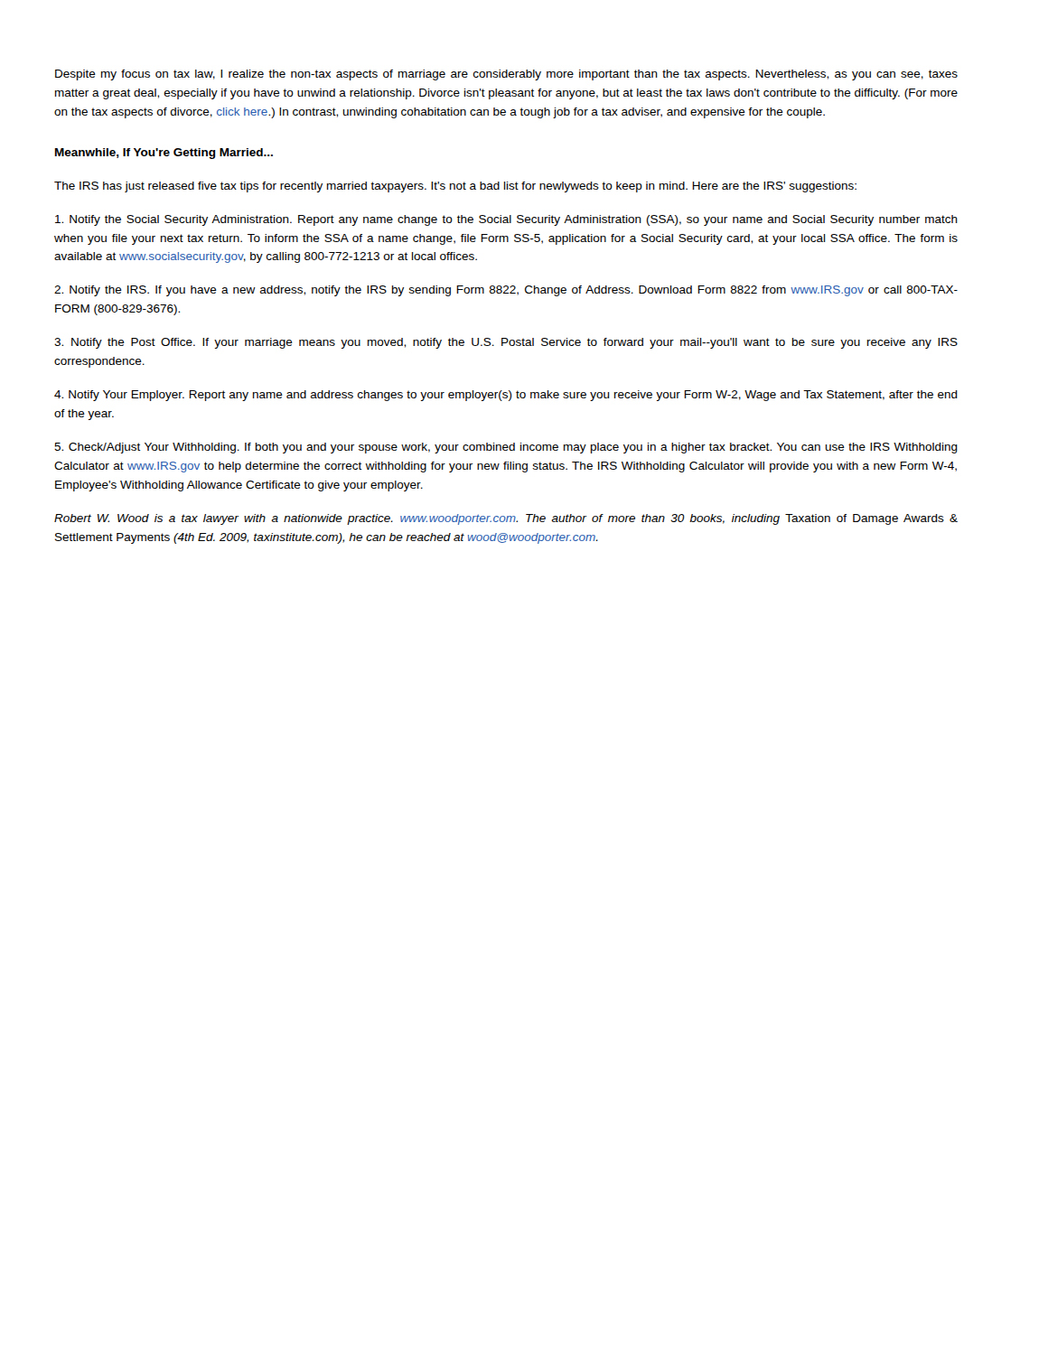Despite my focus on tax law, I realize the non-tax aspects of marriage are considerably more important than the tax aspects. Nevertheless, as you can see, taxes matter a great deal, especially if you have to unwind a relationship. Divorce isn't pleasant for anyone, but at least the tax laws don't contribute to the difficulty. (For more on the tax aspects of divorce, click here.) In contrast, unwinding cohabitation can be a tough job for a tax adviser, and expensive for the couple.
Meanwhile, If You're Getting Married...
The IRS has just released five tax tips for recently married taxpayers. It's not a bad list for newlyweds to keep in mind. Here are the IRS' suggestions:
1. Notify the Social Security Administration. Report any name change to the Social Security Administration (SSA), so your name and Social Security number match when you file your next tax return. To inform the SSA of a name change, file Form SS-5, application for a Social Security card, at your local SSA office. The form is available at www.socialsecurity.gov, by calling 800-772-1213 or at local offices.
2. Notify the IRS. If you have a new address, notify the IRS by sending Form 8822, Change of Address. Download Form 8822 from www.IRS.gov or call 800-TAX-FORM (800-829-3676).
3. Notify the Post Office. If your marriage means you moved, notify the U.S. Postal Service to forward your mail--you'll want to be sure you receive any IRS correspondence.
4. Notify Your Employer. Report any name and address changes to your employer(s) to make sure you receive your Form W-2, Wage and Tax Statement, after the end of the year.
5. Check/Adjust Your Withholding. If both you and your spouse work, your combined income may place you in a higher tax bracket. You can use the IRS Withholding Calculator at www.IRS.gov to help determine the correct withholding for your new filing status. The IRS Withholding Calculator will provide you with a new Form W-4, Employee's Withholding Allowance Certificate to give your employer.
Robert W. Wood is a tax lawyer with a nationwide practice. www.woodporter.com. The author of more than 30 books, including Taxation of Damage Awards & Settlement Payments (4th Ed. 2009, taxinstitute.com), he can be reached at wood@woodporter.com.